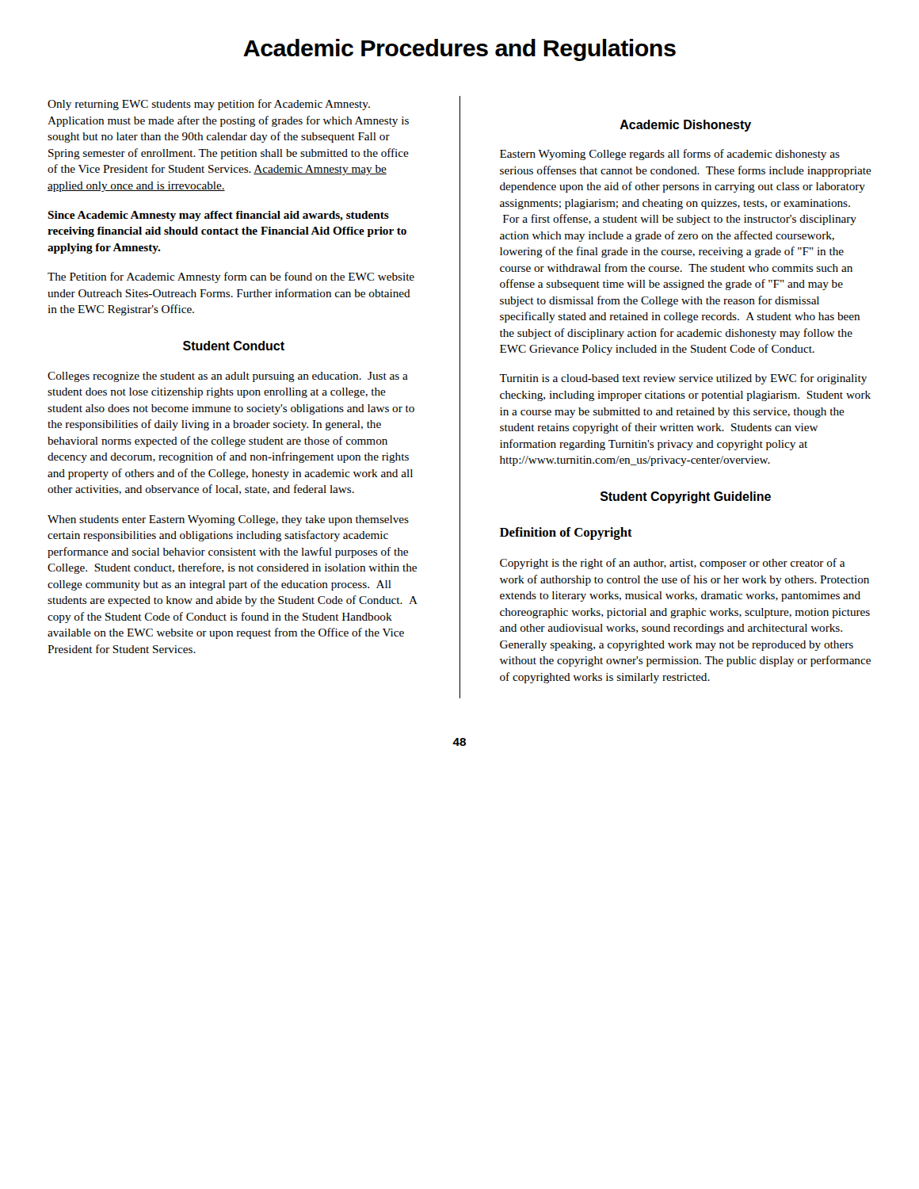Academic Procedures and Regulations
Only returning EWC students may petition for Academic Amnesty. Application must be made after the posting of grades for which Amnesty is sought but no later than the 90th calendar day of the subsequent Fall or Spring semester of enrollment. The petition shall be submitted to the office of the Vice President for Student Services. Academic Amnesty may be applied only once and is irrevocable.
Since Academic Amnesty may affect financial aid awards, students receiving financial aid should contact the Financial Aid Office prior to applying for Amnesty.
The Petition for Academic Amnesty form can be found on the EWC website under Outreach Sites-Outreach Forms. Further information can be obtained in the EWC Registrar's Office.
Student Conduct
Colleges recognize the student as an adult pursuing an education. Just as a student does not lose citizenship rights upon enrolling at a college, the student also does not become immune to society's obligations and laws or to the responsibilities of daily living in a broader society. In general, the behavioral norms expected of the college student are those of common decency and decorum, recognition of and non-infringement upon the rights and property of others and of the College, honesty in academic work and all other activities, and observance of local, state, and federal laws.
When students enter Eastern Wyoming College, they take upon themselves certain responsibilities and obligations including satisfactory academic performance and social behavior consistent with the lawful purposes of the College. Student conduct, therefore, is not considered in isolation within the college community but as an integral part of the education process. All students are expected to know and abide by the Student Code of Conduct. A copy of the Student Code of Conduct is found in the Student Handbook available on the EWC website or upon request from the Office of the Vice President for Student Services.
Academic Dishonesty
Eastern Wyoming College regards all forms of academic dishonesty as serious offenses that cannot be condoned. These forms include inappropriate dependence upon the aid of other persons in carrying out class or laboratory assignments; plagiarism; and cheating on quizzes, tests, or examinations. For a first offense, a student will be subject to the instructor's disciplinary action which may include a grade of zero on the affected coursework, lowering of the final grade in the course, receiving a grade of "F" in the course or withdrawal from the course. The student who commits such an offense a subsequent time will be assigned the grade of "F" and may be subject to dismissal from the College with the reason for dismissal specifically stated and retained in college records. A student who has been the subject of disciplinary action for academic dishonesty may follow the EWC Grievance Policy included in the Student Code of Conduct.
Turnitin is a cloud-based text review service utilized by EWC for originality checking, including improper citations or potential plagiarism. Student work in a course may be submitted to and retained by this service, though the student retains copyright of their written work. Students can view information regarding Turnitin's privacy and copyright policy at http://www.turnitin.com/en_us/privacy-center/overview.
Student Copyright Guideline
Definition of Copyright
Copyright is the right of an author, artist, composer or other creator of a work of authorship to control the use of his or her work by others. Protection extends to literary works, musical works, dramatic works, pantomimes and choreographic works, pictorial and graphic works, sculpture, motion pictures and other audiovisual works, sound recordings and architectural works. Generally speaking, a copyrighted work may not be reproduced by others without the copyright owner's permission. The public display or performance of copyrighted works is similarly restricted.
48